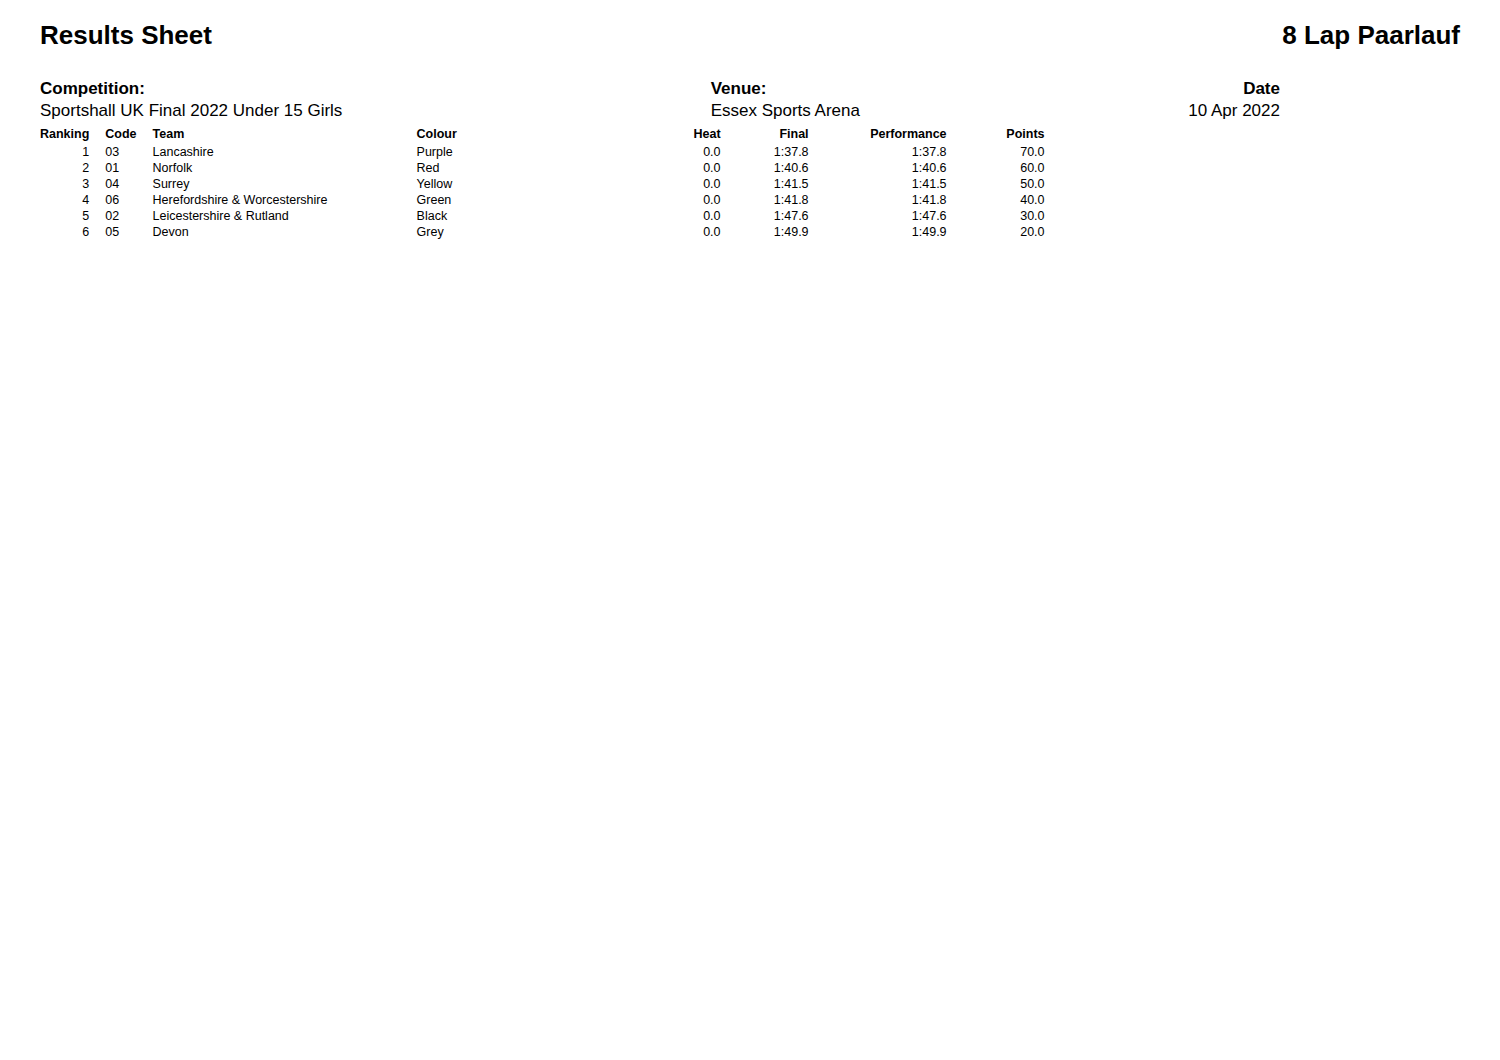Results Sheet
8 Lap Paarlauf
Competition:
Sportshall UK Final 2022 Under 15 Girls
Venue:
Essex Sports Arena
Date
10 Apr 2022
| Ranking | Code | Team | Colour | Heat | Final | Performance | Points |
| --- | --- | --- | --- | --- | --- | --- | --- |
| 1 | 03 | Lancashire | Purple | 0.0 | 1:37.8 | 1:37.8 | 70.0 |
| 2 | 01 | Norfolk | Red | 0.0 | 1:40.6 | 1:40.6 | 60.0 |
| 3 | 04 | Surrey | Yellow | 0.0 | 1:41.5 | 1:41.5 | 50.0 |
| 4 | 06 | Herefordshire & Worcestershire | Green | 0.0 | 1:41.8 | 1:41.8 | 40.0 |
| 5 | 02 | Leicestershire & Rutland | Black | 0.0 | 1:47.6 | 1:47.6 | 30.0 |
| 6 | 05 | Devon | Grey | 0.0 | 1:49.9 | 1:49.9 | 20.0 |